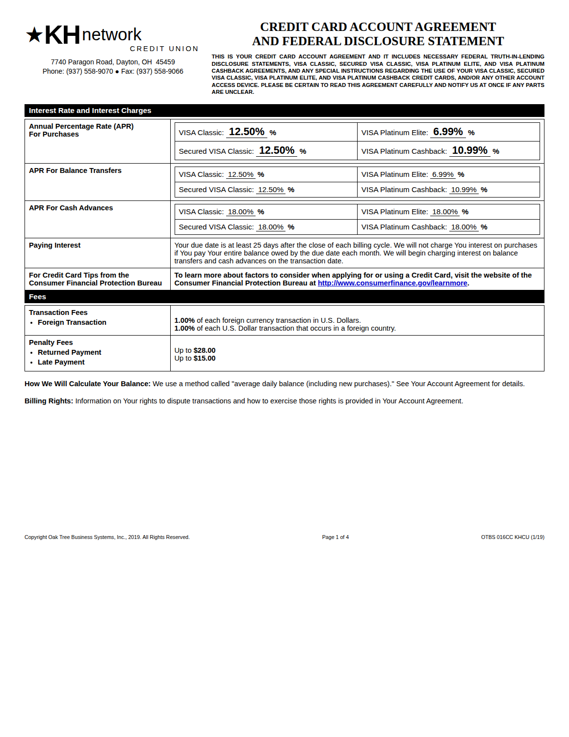★KH network
CREDIT UNION
7740 Paragon Road, Dayton, OH 45459
Phone: (937) 558-9070 ● Fax: (937) 558-9066
CREDIT CARD ACCOUNT AGREEMENT
AND FEDERAL DISCLOSURE STATEMENT
THIS IS YOUR CREDIT CARD ACCOUNT AGREEMENT AND IT INCLUDES NECESSARY FEDERAL TRUTH-IN-LENDING DISCLOSURE STATEMENTS, VISA CLASSIC, SECURED VISA CLASSIC, VISA PLATINUM ELITE, AND VISA PLATINUM CASHBACK AGREEMENTS, AND ANY SPECIAL INSTRUCTIONS REGARDING THE USE OF YOUR VISA CLASSIC, SECURED VISA CLASSIC, VISA PLATINUM ELITE, AND VISA PLATINUM CASHBACK CREDIT CARDS, AND/OR ANY OTHER ACCOUNT ACCESS DEVICE. PLEASE BE CERTAIN TO READ THIS AGREEMENT CAREFULLY AND NOTIFY US AT ONCE IF ANY PARTS ARE UNCLEAR.
Interest Rate and Interest Charges
| Annual Percentage Rate (APR) For Purchases | / VISA Classic: 12.50% % / VISA Platinum Elite: 6.99% % / / Secured VISA Classic: 12.50% % / VISA Platinum Cashback: 10.99% % / |
| APR For Balance Transfers | / VISA Classic: 12.50% % / VISA Platinum Elite: 6.99% % / / Secured VISA Classic: 12.50% % / VISA Platinum Cashback: 10.99% % / |
| APR For Cash Advances | / VISA Classic: 18.00% % / VISA Platinum Elite: 18.00% % / / Secured VISA Classic: 18.00% % / VISA Platinum Cashback: 18.00% % / |
| Paying Interest | Your due date is at least 25 days after the close of each billing cycle. We will not charge You interest on purchases if You pay Your entire balance owed by the due date each month. We will begin charging interest on balance transfers and cash advances on the transaction date. |
| For Credit Card Tips from the Consumer Financial Protection Bureau | To learn more about factors to consider when applying for or using a Credit Card, visit the website of the Consumer Financial Protection Bureau at http://www.consumerfinance.gov/learnmore . |
Fees
| Transaction Fees Foreign Transaction | 1.00% of each foreign currency transaction in U.S. Dollars. 1.00% of each U.S. Dollar transaction that occurs in a foreign country. |
| Penalty Fees Returned Payment Late Payment | Up to $28.00 Up to $15.00 |
How We Will Calculate Your Balance: We use a method called "average daily balance (including new purchases)." See Your Account Agreement for details.
Billing Rights: Information on Your rights to dispute transactions and how to exercise those rights is provided in Your Account Agreement.
Copyright Oak Tree Business Systems, Inc., 2019. All Rights Reserved. Page 1 of 4 OTBS 016CC KHCU (1/19)